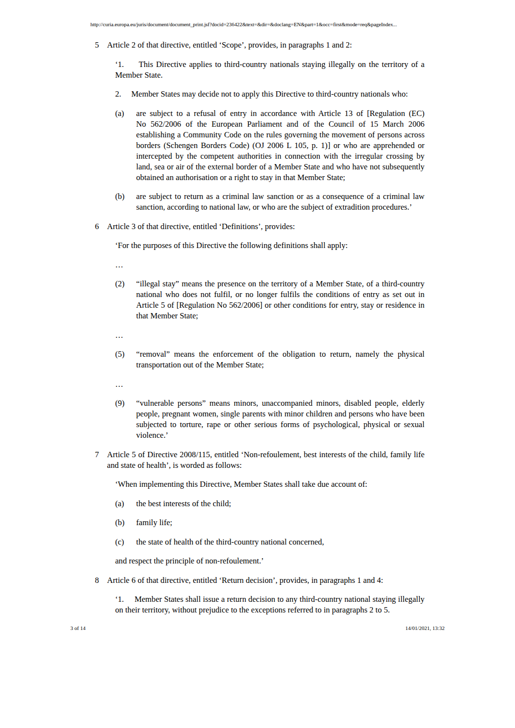http://curia.europa.eu/juris/document/document_print.jsf?docid=236422&text=&dir=&doclang=EN&part=1&occ=first&mode=req&pageIndex...
5
Article 2 of that directive, entitled ‘Scope’, provides, in paragraphs 1 and 2:
‘1. This Directive applies to third-country nationals staying illegally on the territory of a Member State.
2. Member States may decide not to apply this Directive to third-country nationals who:
(a)
are subject to a refusal of entry in accordance with Article 13 of [Regulation (EC) No 562/2006 of the European Parliament and of the Council of 15 March 2006 establishing a Community Code on the rules governing the movement of persons across borders (Schengen Borders Code) (OJ 2006 L 105, p. 1)] or who are apprehended or intercepted by the competent authorities in connection with the irregular crossing by land, sea or air of the external border of a Member State and who have not subsequently obtained an authorisation or a right to stay in that Member State;
(b)
are subject to return as a criminal law sanction or as a consequence of a criminal law sanction, according to national law, or who are the subject of extradition procedures.’
6
Article 3 of that directive, entitled ‘Definitions’, provides:
‘For the purposes of this Directive the following definitions shall apply:
…
(2)
“illegal stay” means the presence on the territory of a Member State, of a third-country national who does not fulfil, or no longer fulfils the conditions of entry as set out in Article 5 of [Regulation No 562/2006] or other conditions for entry, stay or residence in that Member State;
…
(5)
“removal” means the enforcement of the obligation to return, namely the physical transportation out of the Member State;
…
(9)
“vulnerable persons” means minors, unaccompanied minors, disabled people, elderly people, pregnant women, single parents with minor children and persons who have been subjected to torture, rape or other serious forms of psychological, physical or sexual violence.’
7
Article 5 of Directive 2008/115, entitled ‘Non-refoulement, best interests of the child, family life and state of health’, is worded as follows:
‘When implementing this Directive, Member States shall take due account of:
(a)
the best interests of the child;
(b)
family life;
(c)
the state of health of the third-country national concerned,
and respect the principle of non-refoulement.’
8
Article 6 of that directive, entitled ‘Return decision’, provides, in paragraphs 1 and 4:
‘1. Member States shall issue a return decision to any third-country national staying illegally on their territory, without prejudice to the exceptions referred to in paragraphs 2 to 5.
3 of 14
14/01/2021, 13:32